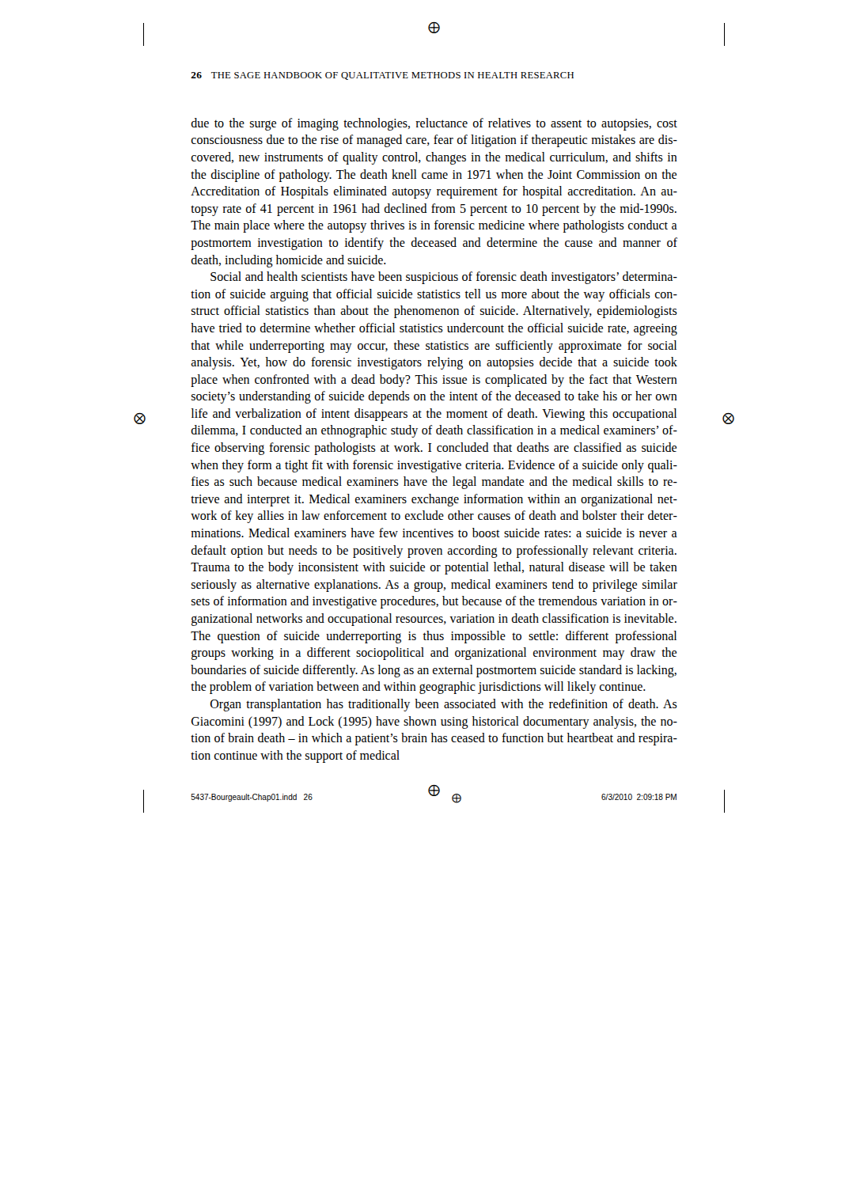⨁ ⨁ ⨂ ⨂
26 THE SAGE HANDBOOK OF QUALITATIVE METHODS IN HEALTH RESEARCH
due to the surge of imaging technologies, reluctance of relatives to assent to autopsies, cost consciousness due to the rise of managed care, fear of litigation if therapeutic mistakes are discovered, new instruments of quality control, changes in the medical curriculum, and shifts in the discipline of pathology. The death knell came in 1971 when the Joint Commission on the Accreditation of Hospitals eliminated autopsy requirement for hospital accreditation. An autopsy rate of 41 percent in 1961 had declined from 5 percent to 10 percent by the mid-1990s. The main place where the autopsy thrives is in forensic medicine where pathologists conduct a postmortem investigation to identify the deceased and determine the cause and manner of death, including homicide and suicide.
Social and health scientists have been suspicious of forensic death investigators’ determination of suicide arguing that official suicide statistics tell us more about the way officials construct official statistics than about the phenomenon of suicide. Alternatively, epidemiologists have tried to determine whether official statistics undercount the official suicide rate, agreeing that while underreporting may occur, these statistics are sufficiently approximate for social analysis. Yet, how do forensic investigators relying on autopsies decide that a suicide took place when confronted with a dead body? This issue is complicated by the fact that Western society’s understanding of suicide depends on the intent of the deceased to take his or her own life and verbalization of intent disappears at the moment of death. Viewing this occupational dilemma, I conducted an ethnographic study of death classification in a medical examiners’ office observing forensic pathologists at work. I concluded that deaths are classified as suicide when they form a tight fit with forensic investigative criteria. Evidence of a suicide only qualifies as such because medical examiners have the legal mandate and the medical skills to retrieve and interpret it. Medical examiners exchange information within an organizational network of key allies in law enforcement to exclude other causes of death and bolster their determinations. Medical examiners have few incentives to boost suicide rates: a suicide is never a default option but needs to be positively proven according to professionally relevant criteria. Trauma to the body inconsistent with suicide or potential lethal, natural disease will be taken seriously as alternative explanations. As a group, medical examiners tend to privilege similar sets of information and investigative procedures, but because of the tremendous variation in organizational networks and occupational resources, variation in death classification is inevitable. The question of suicide underreporting is thus impossible to settle: different professional groups working in a different sociopolitical and organizational environment may draw the boundaries of suicide differently. As long as an external postmortem suicide standard is lacking, the problem of variation between and within geographic jurisdictions will likely continue.
Organ transplantation has traditionally been associated with the redefinition of death. As Giacomini (1997) and Lock (1995) have shown using historical documentary analysis, the notion of brain death – in which a patient’s brain has ceased to function but heartbeat and respiration continue with the support of medical
5437-Bourgeault-Chap01.indd 26 ⨁ 6/3/2010 2:09:18 PM